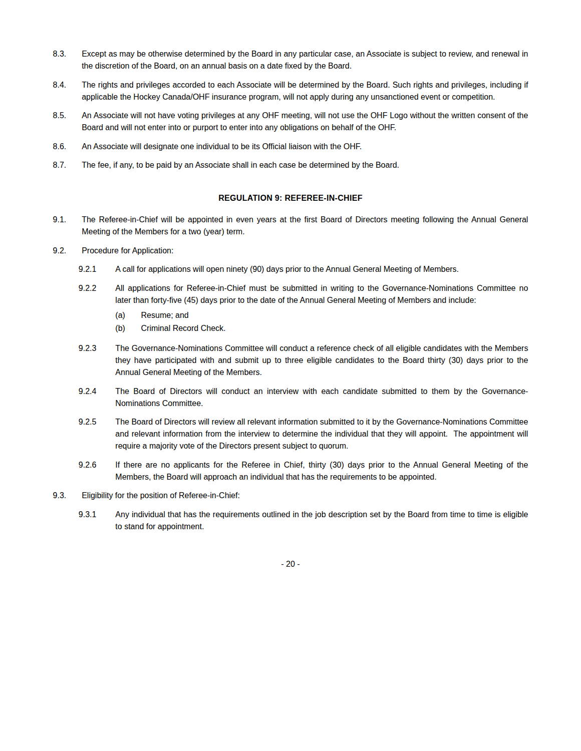8.3.
Except as may be otherwise determined by the Board in any particular case, an Associate is subject to review, and renewal in the discretion of the Board, on an annual basis on a date fixed by the Board.
8.4.
The rights and privileges accorded to each Associate will be determined by the Board. Such rights and privileges, including if applicable the Hockey Canada/OHF insurance program, will not apply during any unsanctioned event or competition.
8.5.
An Associate will not have voting privileges at any OHF meeting, will not use the OHF Logo without the written consent of the Board and will not enter into or purport to enter into any obligations on behalf of the OHF.
8.6.
An Associate will designate one individual to be its Official liaison with the OHF.
8.7.
The fee, if any, to be paid by an Associate shall in each case be determined by the Board.
REGULATION 9: REFEREE-IN-CHIEF
9.1.
The Referee-in-Chief will be appointed in even years at the first Board of Directors meeting following the Annual General Meeting of the Members for a two (year) term.
9.2.
Procedure for Application:
9.2.1
A call for applications will open ninety (90) days prior to the Annual General Meeting of Members.
9.2.2
All applications for Referee-in-Chief must be submitted in writing to the Governance-Nominations Committee no later than forty-five (45) days prior to the date of the Annual General Meeting of Members and include:
(a)
Resume; and
(b)
Criminal Record Check.
9.2.3
The Governance-Nominations Committee will conduct a reference check of all eligible candidates with the Members they have participated with and submit up to three eligible candidates to the Board thirty (30) days prior to the Annual General Meeting of the Members.
9.2.4
The Board of Directors will conduct an interview with each candidate submitted to them by the Governance-Nominations Committee.
9.2.5
The Board of Directors will review all relevant information submitted to it by the Governance-Nominations Committee and relevant information from the interview to determine the individual that they will appoint. The appointment will require a majority vote of the Directors present subject to quorum.
9.2.6
If there are no applicants for the Referee in Chief, thirty (30) days prior to the Annual General Meeting of the Members, the Board will approach an individual that has the requirements to be appointed.
9.3.
Eligibility for the position of Referee-in-Chief:
9.3.1
Any individual that has the requirements outlined in the job description set by the Board from time to time is eligible to stand for appointment.
- 20 -